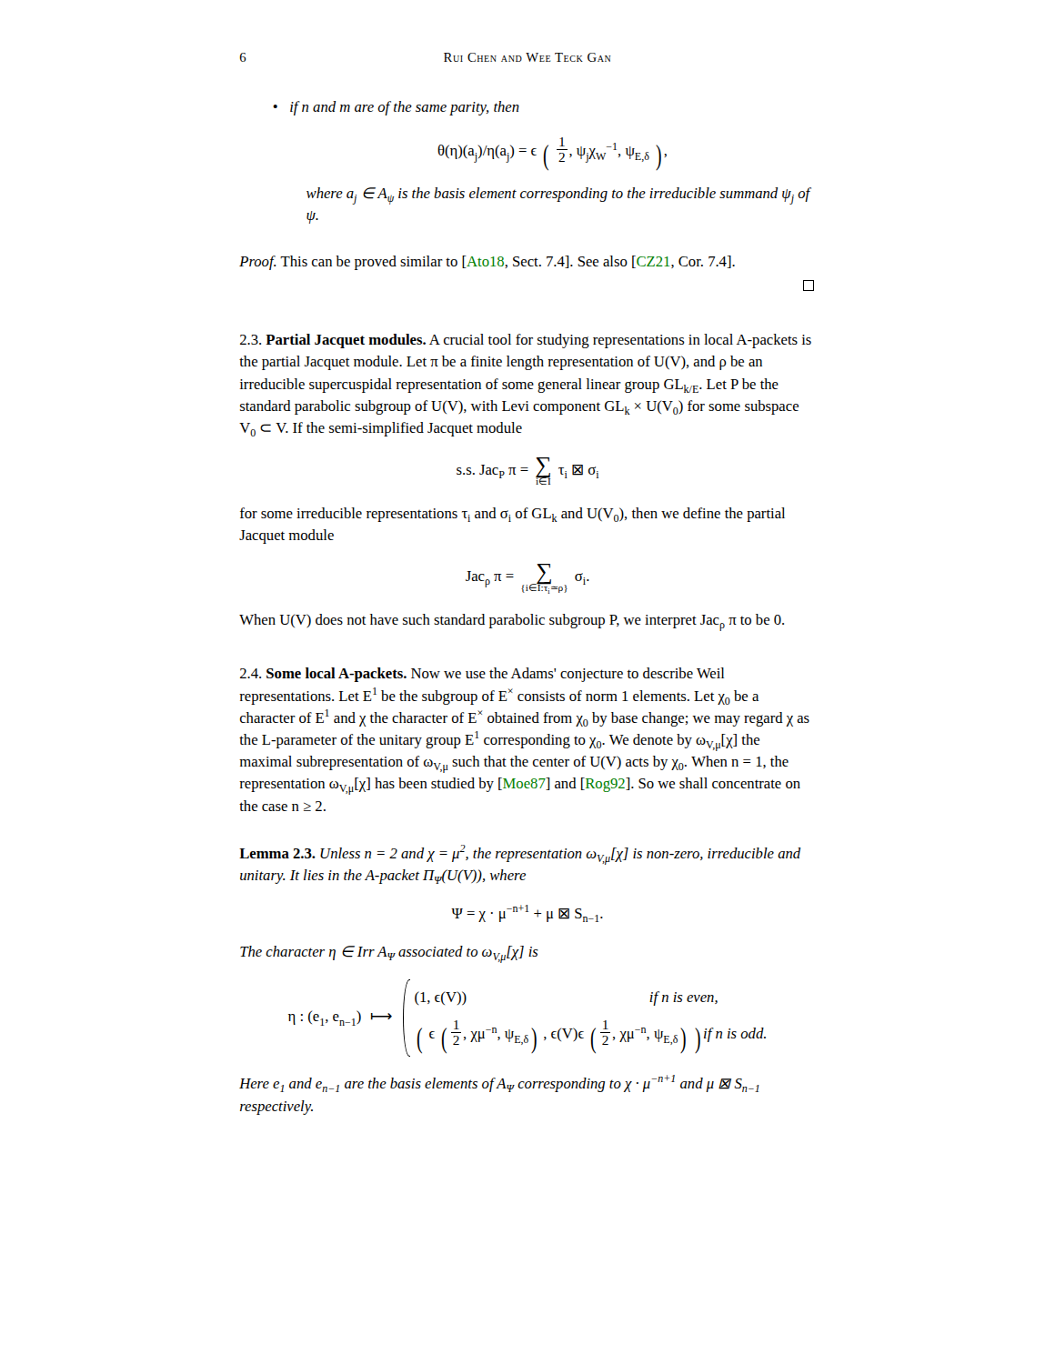6
Rui Chen and Wee Teck Gan
if n and m are of the same parity, then
θ(η)(aj)/η(aj) = ϵ ( 12, ψjχW−1, ψE,δ ),
where aj ∈ Aψ is the basis element corresponding to the irreducible summand ψj of ψ.
Proof. This can be proved similar to [Ato18, Sect. 7.4]. See also [CZ21, Cor. 7.4].
2.3. Partial Jacquet modules. A crucial tool for studying representations in local A-packets is the partial Jacquet module. Let π be a finite length representation of U(V), and ρ be an irreducible supercuspidal representation of some general linear group GLk/E. Let P be the standard parabolic subgroup of U(V), with Levi component GLk × U(V0) for some subspace V0 ⊂ V. If the semi-simplified Jacquet module
s.s. JacP π = ∑i∈I τi ⊠ σi
for some irreducible representations τi and σi of GLk and U(V0), then we define the partial Jacquet module
Jacρ π = ∑{i∈I:τi≃ρ} σi.
When U(V) does not have such standard parabolic subgroup P, we interpret Jacρ π to be 0.
2.4. Some local A-packets. Now we use the Adams' conjecture to describe Weil representations. Let E1 be the subgroup of E× consists of norm 1 elements. Let χ0 be a character of E1 and χ the character of E× obtained from χ0 by base change; we may regard χ as the L-parameter of the unitary group E1 corresponding to χ0. We denote by ωV,μ[χ] the maximal subrepresentation of ωV,μ such that the center of U(V) acts by χ0. When n = 1, the representation ωV,μ[χ] has been studied by [Moe87] and [Rog92]. So we shall concentrate on the case n ≥ 2.
Lemma 2.3. Unless n = 2 and χ = μ2, the representation ωV,μ[χ] is non-zero, irreducible and unitary. It lies in the A-packet ΠΨ(U(V)), where
Ψ = χ · μ−n+1 + μ ⊠ Sn−1.
The character η ∈ Irr AΨ associated to ωV,μ[χ] is
η : (e1, en−1) ⟼ (1, ϵ(V)) if n is even, ( ϵ (12, χμ−n, ψE,δ) , ϵ(V)ϵ (12, χμ−n, ψE,δ) ) if n is odd.
Here e1 and en−1 are the basis elements of AΨ corresponding to χ · μ−n+1 and μ ⊠ Sn−1 respectively.